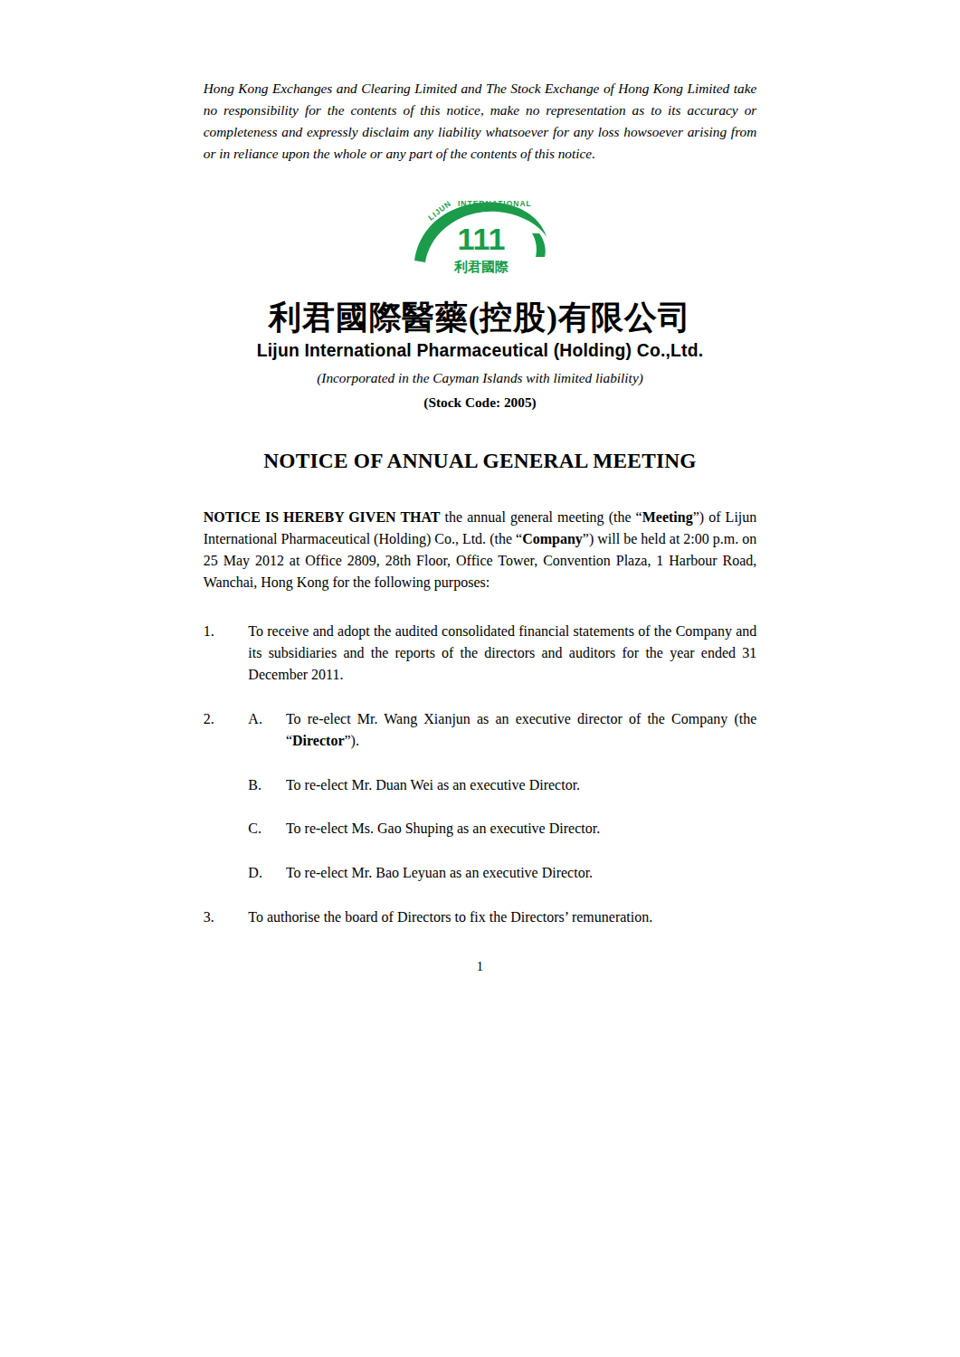Hong Kong Exchanges and Clearing Limited and The Stock Exchange of Hong Kong Limited take no responsibility for the contents of this notice, make no representation as to its accuracy or completeness and expressly disclaim any liability whatsoever for any loss howsoever arising from or in reliance upon the whole or any part of the contents of this notice.
111 利君國際 LIJUN INTERNATIONAL
利君國際醫藥(控股)有限公司
Lijun International Pharmaceutical (Holding) Co.,Ltd.
(Incorporated in the Cayman Islands with limited liability)
(Stock Code: 2005)
NOTICE OF ANNUAL GENERAL MEETING
NOTICE IS HEREBY GIVEN THAT the annual general meeting (the “Meeting”) of Lijun International Pharmaceutical (Holding) Co., Ltd. (the “Company”) will be held at 2:00 p.m. on 25 May 2012 at Office 2809, 28th Floor, Office Tower, Convention Plaza, 1 Harbour Road, Wanchai, Hong Kong for the following purposes:
1. To receive and adopt the audited consolidated financial statements of the Company and its subsidiaries and the reports of the directors and auditors for the year ended 31 December 2011.
2.
A. To re-elect Mr. Wang Xianjun as an executive director of the Company (the “Director”).
B. To re-elect Mr. Duan Wei as an executive Director.
C. To re-elect Ms. Gao Shuping as an executive Director.
D. To re-elect Mr. Bao Leyuan as an executive Director.
3. To authorise the board of Directors to fix the Directors’ remuneration.
1